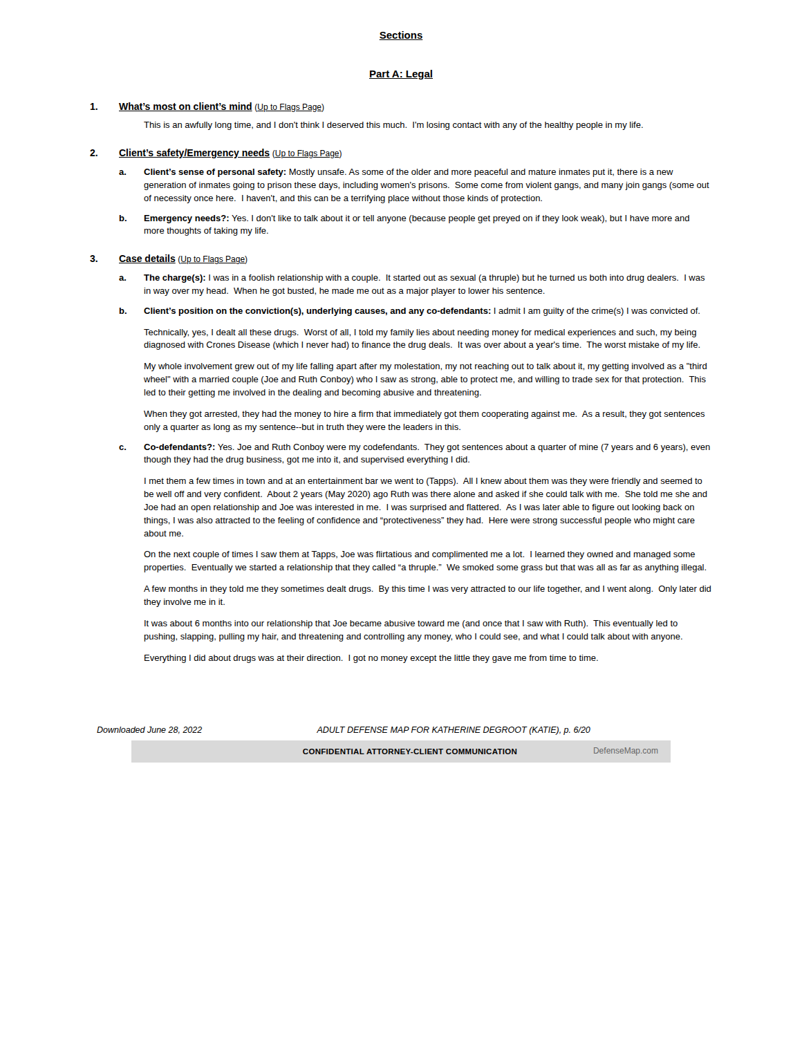Sections
Part A: Legal
What’s most on client’s mind (Up to Flags Page)
This is an awfully long time, and I don't think I deserved this much. I'm losing contact with any of the healthy people in my life.
Client’s safety/Emergency needs (Up to Flags Page)
Client’s sense of personal safety: Mostly unsafe. As some of the older and more peaceful and mature inmates put it, there is a new generation of inmates going to prison these days, including women's prisons. Some come from violent gangs, and many join gangs (some out of necessity once here. I haven't, and this can be a terrifying place without those kinds of protection.
Emergency needs?: Yes. I don't like to talk about it or tell anyone (because people get preyed on if they look weak), but I have more and more thoughts of taking my life.
Case details (Up to Flags Page)
The charge(s): I was in a foolish relationship with a couple. It started out as sexual (a thruple) but he turned us both into drug dealers. I was in way over my head. When he got busted, he made me out as a major player to lower his sentence.
Client’s position on the conviction(s), underlying causes, and any co-defendants: I admit I am guilty of the crime(s) I was convicted of.
Technically, yes, I dealt all these drugs. Worst of all, I told my family lies about needing money for medical experiences and such, my being diagnosed with Crones Disease (which I never had) to finance the drug deals. It was over about a year's time. The worst mistake of my life.
My whole involvement grew out of my life falling apart after my molestation, my not reaching out to talk about it, my getting involved as a "third wheel" with a married couple (Joe and Ruth Conboy) who I saw as strong, able to protect me, and willing to trade sex for that protection. This led to their getting me involved in the dealing and becoming abusive and threatening.
When they got arrested, they had the money to hire a firm that immediately got them cooperating against me. As a result, they got sentences only a quarter as long as my sentence--but in truth they were the leaders in this.
Co-defendants?: Yes. Joe and Ruth Conboy were my codefendants. They got sentences about a quarter of mine (7 years and 6 years), even though they had the drug business, got me into it, and supervised everything I did.
I met them a few times in town and at an entertainment bar we went to (Tapps). All I knew about them was they were friendly and seemed to be well off and very confident. About 2 years (May 2020) ago Ruth was there alone and asked if she could talk with me. She told me she and Joe had an open relationship and Joe was interested in me. I was surprised and flattered. As I was later able to figure out looking back on things, I was also attracted to the feeling of confidence and “protectiveness” they had. Here were strong successful people who might care about me.
On the next couple of times I saw them at Tapps, Joe was flirtatious and complimented me a lot. I learned they owned and managed some properties. Eventually we started a relationship that they called “a thruple.” We smoked some grass but that was all as far as anything illegal.
A few months in they told me they sometimes dealt drugs. By this time I was very attracted to our life together, and I went along. Only later did they involve me in it.
It was about 6 months into our relationship that Joe became abusive toward me (and once that I saw with Ruth). This eventually led to pushing, slapping, pulling my hair, and threatening and controlling any money, who I could see, and what I could talk about with anyone.
Everything I did about drugs was at their direction. I got no money except the little they gave me from time to time.
Downloaded June 28, 2022 ADULT DEFENSE MAP FOR KATHERINE DEGROOT (KATIE), p. 6/20
CONFIDENTIAL ATTORNEY-CLIENT COMMUNICATION DefenseMap.com